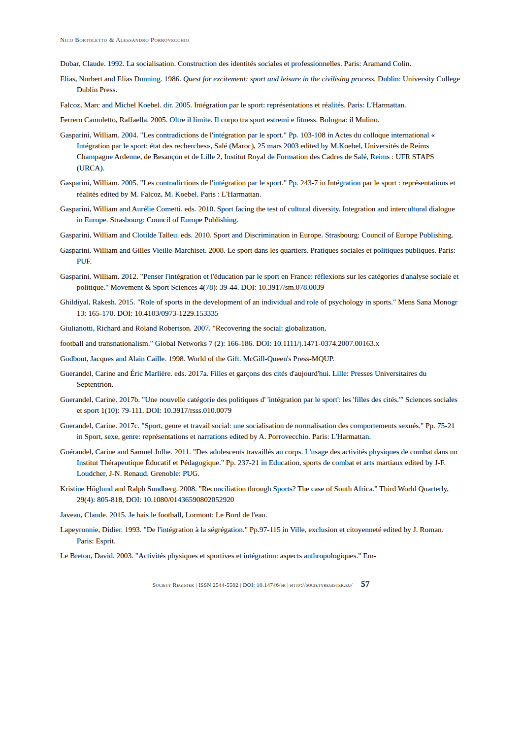Nico Bortoletto & Alessandro Porrovecchio
Dubar, Claude. 1992. La socialisation. Construction des identités sociales et professionnelles. Paris: Aramand Colin.
Elias, Norbert and Elias Dunning. 1986. Quest for excitement: sport and leisure in the civilising process. Dublin: University College Dublin Press.
Falcoz, Marc and Michel Koebel. dir. 2005. Intégration par le sport: représentations et réalités. Paris: L'Harmattan.
Ferrero Camoletto, Raffaella. 2005. Oltre il limite. Il corpo tra sport estremi e fitness. Bologna: il Mulino.
Gasparini, William. 2004. "Les contradictions de l'intégration par le sport." Pp. 103-108 in Actes du colloque international « Intégration par le sport: état des recherches», Salé (Maroc), 25 mars 2003 edited by M.Koebel, Universités de Reims Champagne Ardenne, de Besançon et de Lille 2, Institut Royal de Formation des Cadres de Salé, Reims : UFR STAPS (URCA).
Gasparini, William. 2005. "Les contradictions de l'intégration par le sport." Pp. 243-7 in Intégration par le sport : représentations et réalités edited by M. Falcoz, M. Koebel. Paris : L'Harmattan.
Gasparini, William and Aurélie Cometti. eds. 2010. Sport facing the test of cultural diversity. Integration and intercultural dialogue in Europe. Strasbourg: Council of Europe Publishing.
Gasparini, William and Clotilde Talleu. eds. 2010. Sport and Discrimination in Europe. Strasbourg: Council of Europe Publishing.
Gasparini, William and Gilles Vieille-Marchiset. 2008. Le sport dans les quartiers. Pratiques sociales et politiques publiques. Paris: PUF.
Gasparini, William. 2012. "Penser l'intégration et l'éducation par le sport en France: réflexions sur les catégories d'analyse sociale et politique." Movement & Sport Sciences 4(78): 39-44. DOI: 10.3917/sm.078.0039
Ghildiyal, Rakesh. 2015. "Role of sports in the development of an individual and role of psychology in sports." Mens Sana Monogr 13: 165-170. DOI: 10.4103/0973-1229.153335
Giulianotti, Richard and Roland Robertson. 2007. "Recovering the social: globalization,
football and transnationalism." Global Networks 7 (2): 166-186. DOI: 10.1111/j.1471-0374.2007.00163.x
Godbout, Jacques and Alain Caille. 1998. World of the Gift. McGill-Queen's Press-MQUP.
Guerandel, Carine and Éric Marlière. eds. 2017a. Filles et garçons des cités d'aujourd'hui. Lille: Presses Universitaires du Septentrion.
Guerandel, Carine. 2017b. "Une nouvelle catégorie des politiques d' 'intégration par le sport': les 'filles des cités.'" Sciences sociales et sport 1(10): 79-111. DOI: 10.3917/rsss.010.0079
Guerandel, Carine. 2017c. "Sport, genre et travail social: une socialisation de normalisation des comportements sexués." Pp. 75-21 in Sport, sexe, genre: représentations et narrations edited by A. Porrovecchio. Paris: L'Harmattan.
Guérandel, Carine and Samuel Julhe. 2011. "Des adolescents travaillés au corps. L'usage des activités physiques de combat dans un Institut Thérapeutique Éducatif et Pédagogique." Pp. 237-21 in Education, sports de combat et arts martiaux edited by J-F. Loudcher, J-N. Renaud. Grenoble: PUG.
Kristine Höglund and Ralph Sundberg. 2008. "Reconciliation through Sports? The case of South Africa." Third World Quarterly, 29(4): 805-818, DOI: 10.1080/01436590802052920
Javeau, Claude. 2015. Je hais le football, Lormont: Le Bord de l'eau.
Lapeyronnie, Didier. 1993. "De l'intégration à la ségrégation." Pp.97-115 in Ville, exclusion et citoyenneté edited by J. Roman. Paris: Esprit.
Le Breton, David. 2003. "Activités physiques et sportives et intégration: aspects anthropologiques." Em-
Society Register | ISSN 2544-5502 | DOI: 10.14746/sr | http://societyregister.eu/ 57